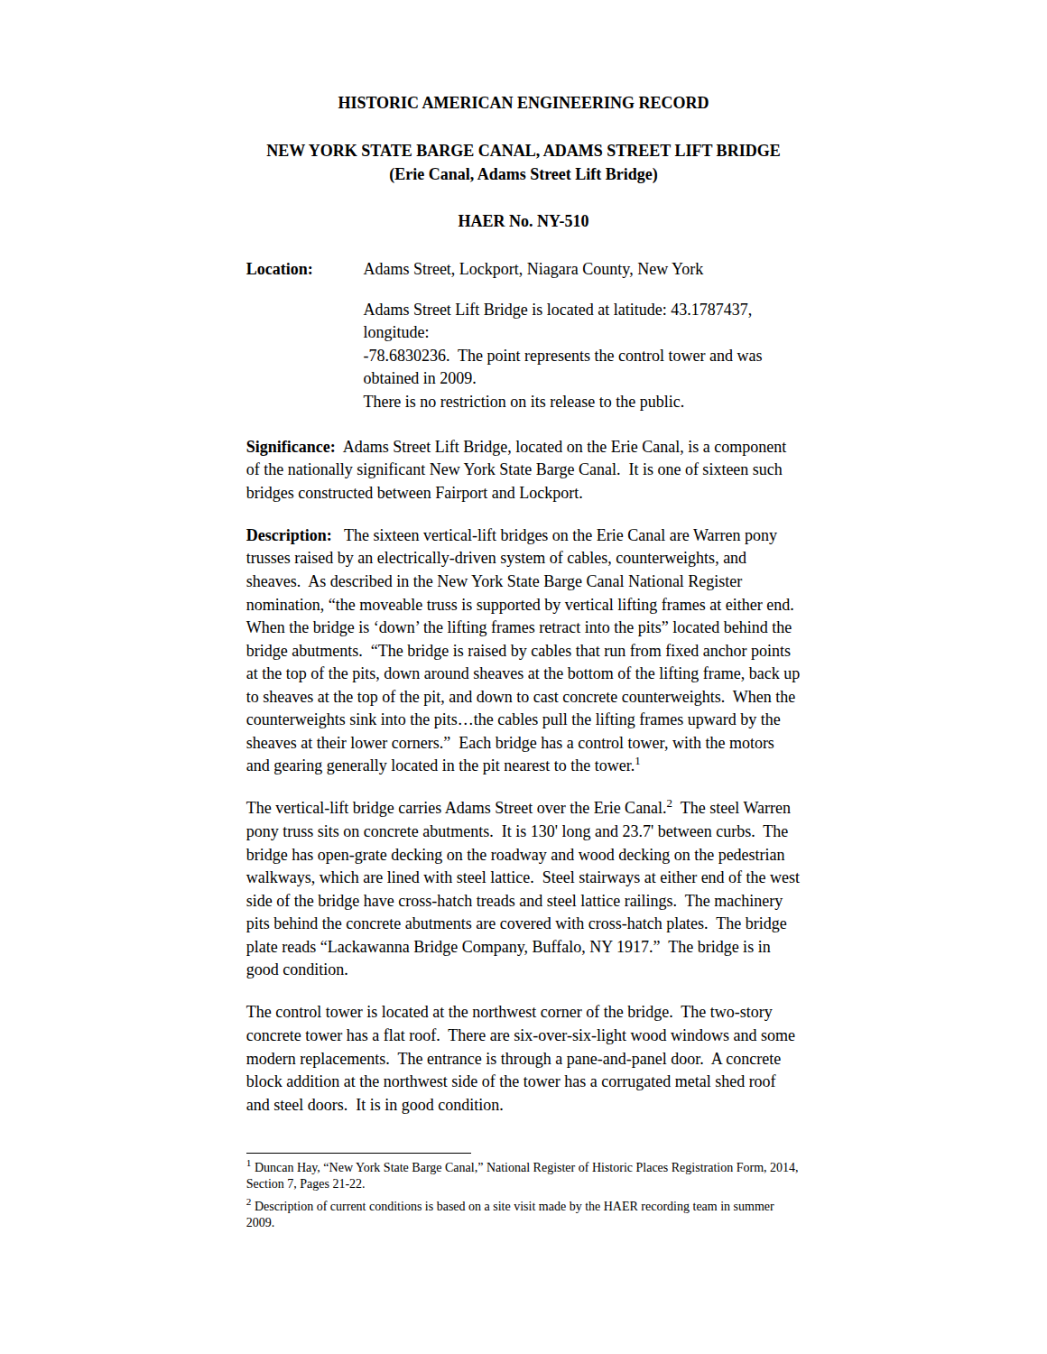HISTORIC AMERICAN ENGINEERING RECORD
NEW YORK STATE BARGE CANAL, ADAMS STREET LIFT BRIDGE
(Erie Canal, Adams Street Lift Bridge)
HAER No. NY-510
| Location: | Adams Street, Lockport, Niagara County, New York Adams Street Lift Bridge is located at latitude: 43.1787437, longitude: -78.6830236. The point represents the control tower and was obtained in 2009. There is no restriction on its release to the public. |
Significance: Adams Street Lift Bridge, located on the Erie Canal, is a component of the nationally significant New York State Barge Canal. It is one of sixteen such bridges constructed between Fairport and Lockport.
Description: The sixteen vertical-lift bridges on the Erie Canal are Warren pony trusses raised by an electrically-driven system of cables, counterweights, and sheaves. As described in the New York State Barge Canal National Register nomination, “the moveable truss is supported by vertical lifting frames at either end. When the bridge is ‘down’ the lifting frames retract into the pits” located behind the bridge abutments. “The bridge is raised by cables that run from fixed anchor points at the top of the pits, down around sheaves at the bottom of the lifting frame, back up to sheaves at the top of the pit, and down to cast concrete counterweights. When the counterweights sink into the pits…the cables pull the lifting frames upward by the sheaves at their lower corners.” Each bridge has a control tower, with the motors and gearing generally located in the pit nearest to the tower.1
The vertical-lift bridge carries Adams Street over the Erie Canal.2 The steel Warren pony truss sits on concrete abutments. It is 130' long and 23.7' between curbs. The bridge has open-grate decking on the roadway and wood decking on the pedestrian walkways, which are lined with steel lattice. Steel stairways at either end of the west side of the bridge have cross-hatch treads and steel lattice railings. The machinery pits behind the concrete abutments are covered with cross-hatch plates. The bridge plate reads “Lackawanna Bridge Company, Buffalo, NY 1917.” The bridge is in good condition.
The control tower is located at the northwest corner of the bridge. The two-story concrete tower has a flat roof. There are six-over-six-light wood windows and some modern replacements. The entrance is through a pane-and-panel door. A concrete block addition at the northwest side of the tower has a corrugated metal shed roof and steel doors. It is in good condition.
1 Duncan Hay, “New York State Barge Canal,” National Register of Historic Places Registration Form, 2014, Section 7, Pages 21-22.
2 Description of current conditions is based on a site visit made by the HAER recording team in summer 2009.